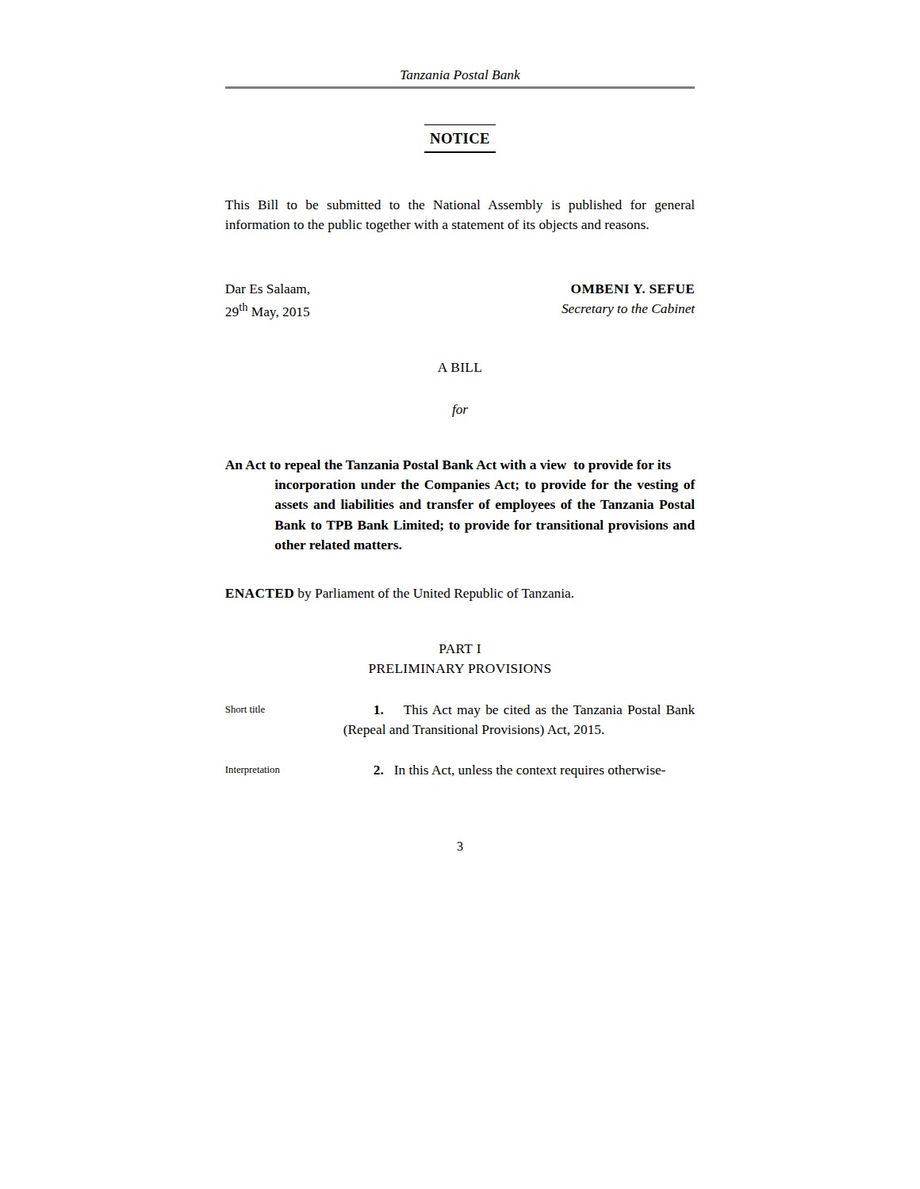Tanzania Postal Bank
NOTICE
This Bill to be submitted to the National Assembly is published for general information to the public together with a statement of its objects and reasons.
Dar Es Salaam,
29th May, 2015
OMBENI Y. SEFUE
Secretary to the Cabinet
A BILL
for
An Act to repeal the Tanzania Postal Bank Act with a view to provide for its incorporation under the Companies Act; to provide for the vesting of assets and liabilities and transfer of employees of the Tanzania Postal Bank to TPB Bank Limited; to provide for transitional provisions and other related matters.
ENACTED by Parliament of the United Republic of Tanzania.
PART I
PRELIMINARY PROVISIONS
Short title
1. This Act may be cited as the Tanzania Postal Bank (Repeal and Transitional Provisions) Act, 2015.
Interpretation
2. In this Act, unless the context requires otherwise-
3